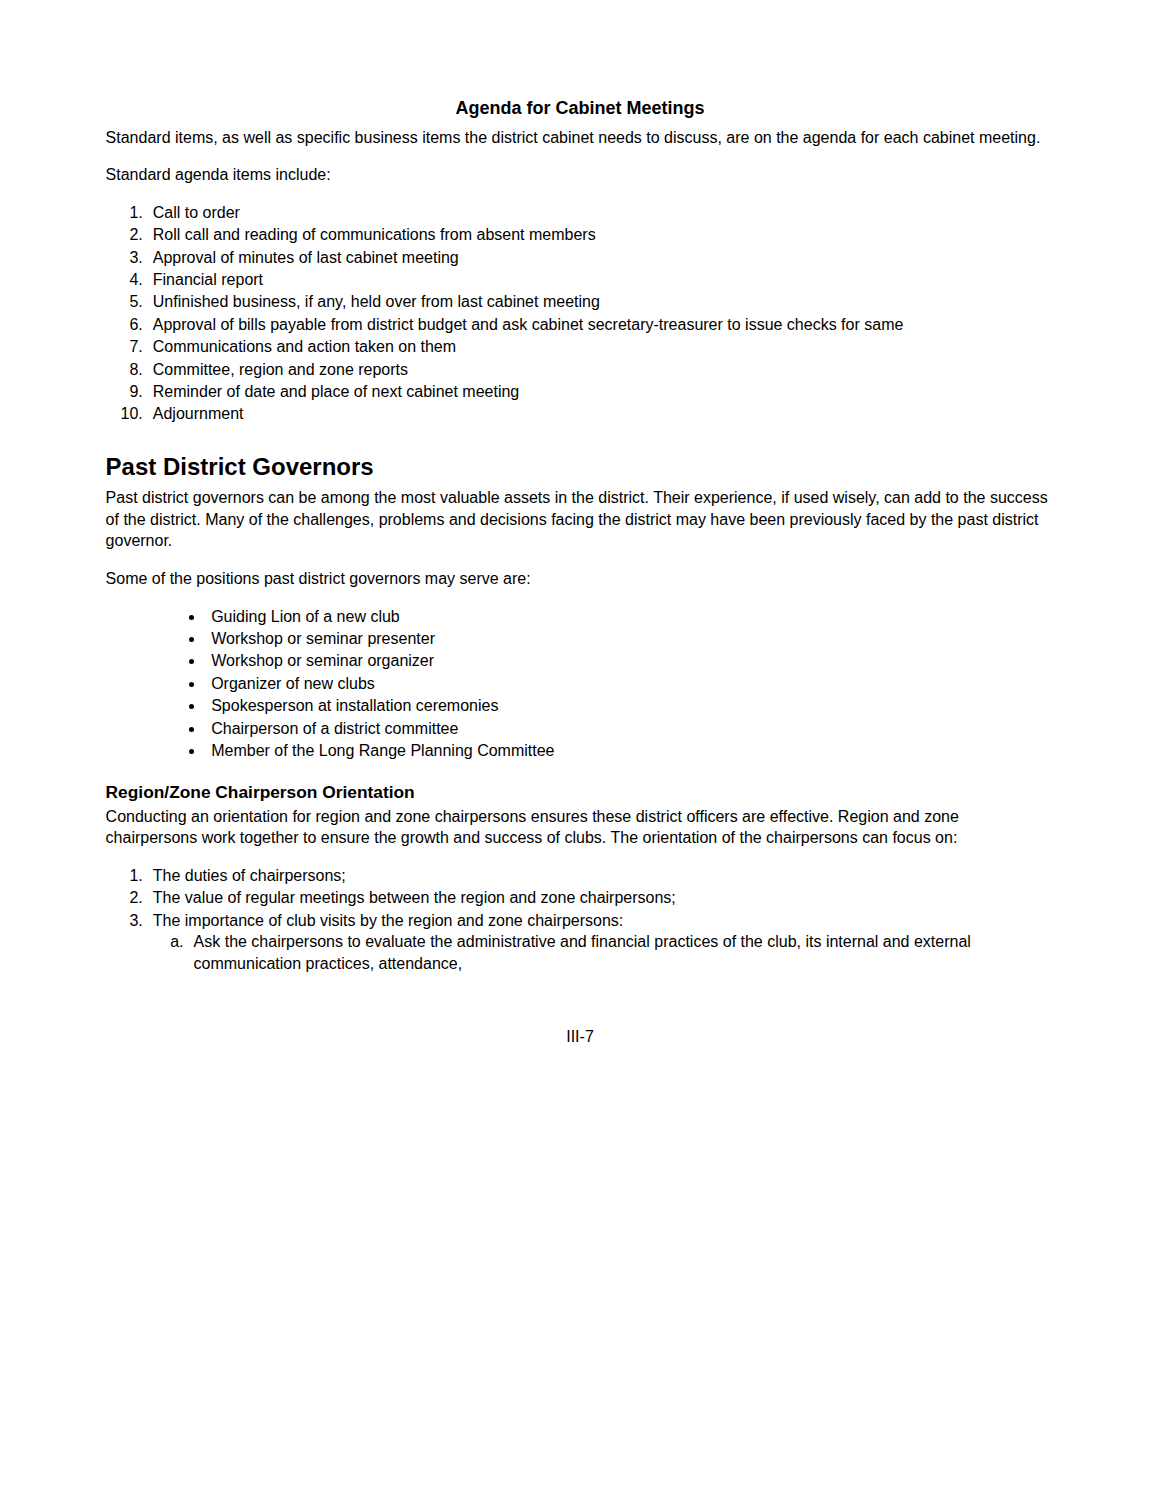Agenda for Cabinet Meetings
Standard items, as well as specific business items the district cabinet needs to discuss, are on the agenda for each cabinet meeting.
Standard agenda items include:
Call to order
Roll call and reading of communications from absent members
Approval of minutes of last cabinet meeting
Financial report
Unfinished business, if any, held over from last cabinet meeting
Approval of bills payable from district budget and ask cabinet secretary-treasurer to issue checks for same
Communications and action taken on them
Committee, region and zone reports
Reminder of date and place of next cabinet meeting
Adjournment
Past District Governors
Past district governors can be among the most valuable assets in the district. Their experience, if used wisely, can add to the success of the district. Many of the challenges, problems and decisions facing the district may have been previously faced by the past district governor.
Some of the positions past district governors may serve are:
Guiding Lion of a new club
Workshop or seminar presenter
Workshop or seminar organizer
Organizer of new clubs
Spokesperson at installation ceremonies
Chairperson of a district committee
Member of the Long Range Planning Committee
Region/Zone Chairperson Orientation
Conducting an orientation for region and zone chairpersons ensures these district officers are effective. Region and zone chairpersons work together to ensure the growth and success of clubs. The orientation of the chairpersons can focus on:
The duties of chairpersons;
The value of regular meetings between the region and zone chairpersons;
The importance of club visits by the region and zone chairpersons:
Ask the chairpersons to evaluate the administrative and financial practices of the club, its internal and external communication practices, attendance,
III-7